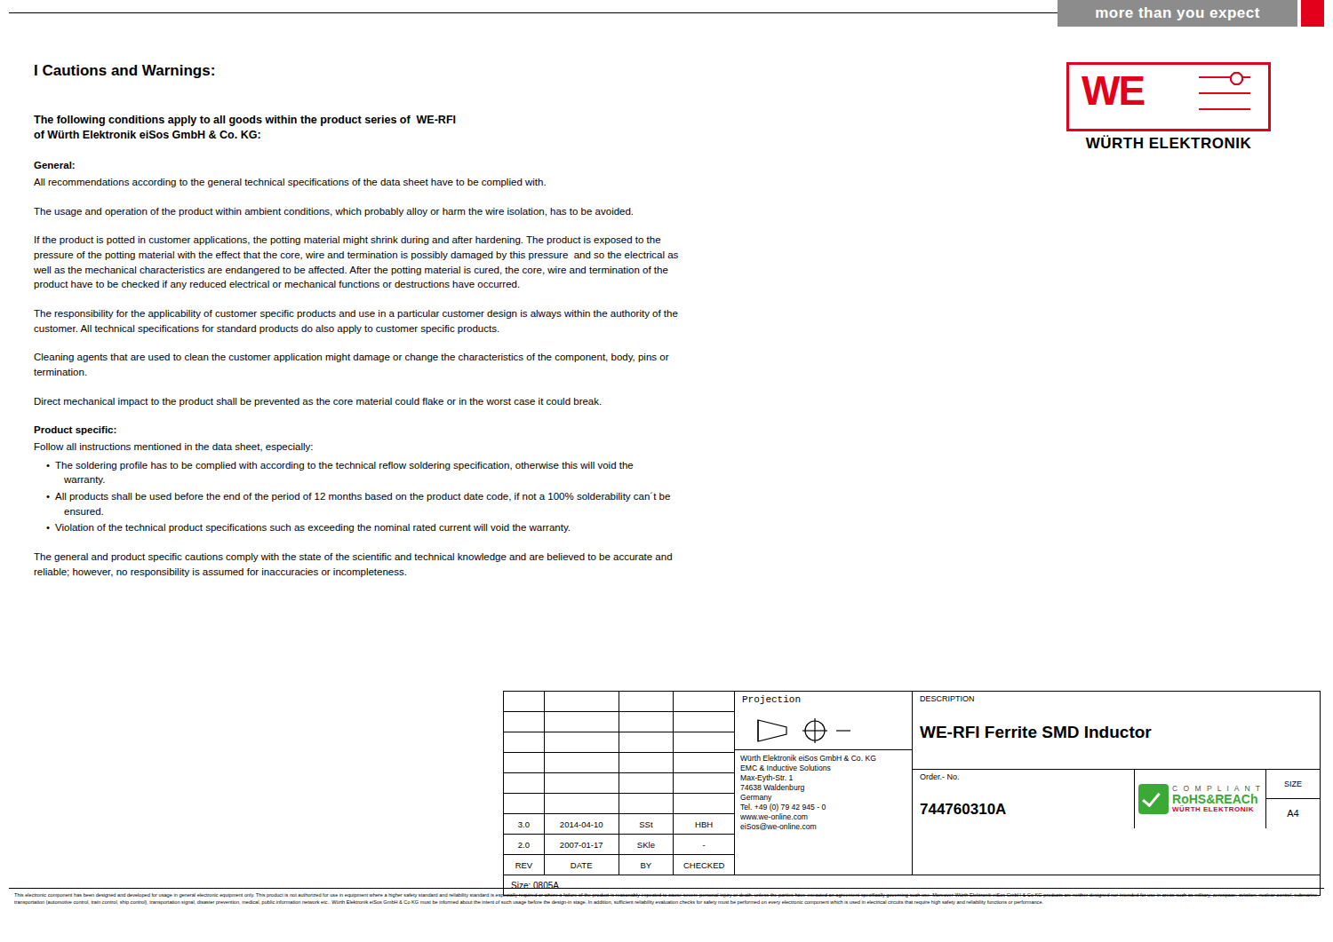more than you expect
WE
WÜRTH ELEKTRONIK
I Cautions and Warnings:
The following conditions apply to all goods within the product series of WE-RFI
of Würth Elektronik eiSos GmbH & Co. KG:
General:
All recommendations according to the general technical specifications of the data sheet have to be complied with.
The usage and operation of the product within ambient conditions, which probably alloy or harm the wire isolation, has to be avoided.
If the product is potted in customer applications, the potting material might shrink during and after hardening. The product is exposed to the pressure of the potting material with the effect that the core, wire and termination is possibly damaged by this pressure and so the electrical as well as the mechanical characteristics are endangered to be affected. After the potting material is cured, the core, wire and termination of the product have to be checked if any reduced electrical or mechanical functions or destructions have occurred.
The responsibility for the applicability of customer specific products and use in a particular customer design is always within the authority of the customer. All technical specifications for standard products do also apply to customer specific products.
Cleaning agents that are used to clean the customer application might damage or change the characteristics of the component, body, pins or termination.
Direct mechanical impact to the product shall be prevented as the core material could flake or in the worst case it could break.
Product specific:
Follow all instructions mentioned in the data sheet, especially:
The soldering profile has to be complied with according to the technical reflow soldering specification, otherwise this will void thewarranty.
All products shall be used before the end of the period of 12 months based on the product date code, if not a 100% solderability can´t beensured.
Violation of the technical product specifications such as exceeding the nominal rated current will void the warranty.
The general and product specific cautions comply with the state of the scientific and technical knowledge and are believed to be accurate and reliable; however, no responsibility is assumed for inaccuracies or incompleteness.
3.0
2014-04-10
SSt
HBH
2.0
2007-01-17
SKle
-
REV
DATE
BY
CHECKED
Projection
Würth Elektronik eiSos GmbH & Co. KG
EMC & Inductive Solutions
Max-Eyth-Str. 1
74638 Waldenburg
Germany
Tel. +49 (0) 79 42 945 - 0
www.we-online.com
eiSos@we-online.com
DESCRIPTION
WE-RFI Ferrite SMD Inductor
Order.- No.
744760310A
C O M P L I A N T
RoHS&REACh
WÜRTH ELEKTRONIK
SIZE
A4
Size: 0805A
This electronic component has been designed and developed for usage in general electronic equipment only. This product is not authorized for use in equipment where a higher safety standard and reliability standard is especially required or where a failure of the product is reasonably expected to cause severe personal injury or death, unless the parties have executed an agreement specifically governing such use. Moreover Würth Elektronik eiSos GmbH & Co KG products are neither designed nor intended for use in areas such as military, aerospace, aviation, nuclear control, submarine, transportation (automotive control, train control, ship control), transportation signal, disaster prevention, medical, public information network etc.. Würth Elektronik eiSos GmbH & Co KG must be informed about the intent of such usage before the design-in stage. In addition, sufficient reliability evaluation checks for safety must be performed on every electronic component which is used in electrical circuits that require high safety and reliability functions or performance.